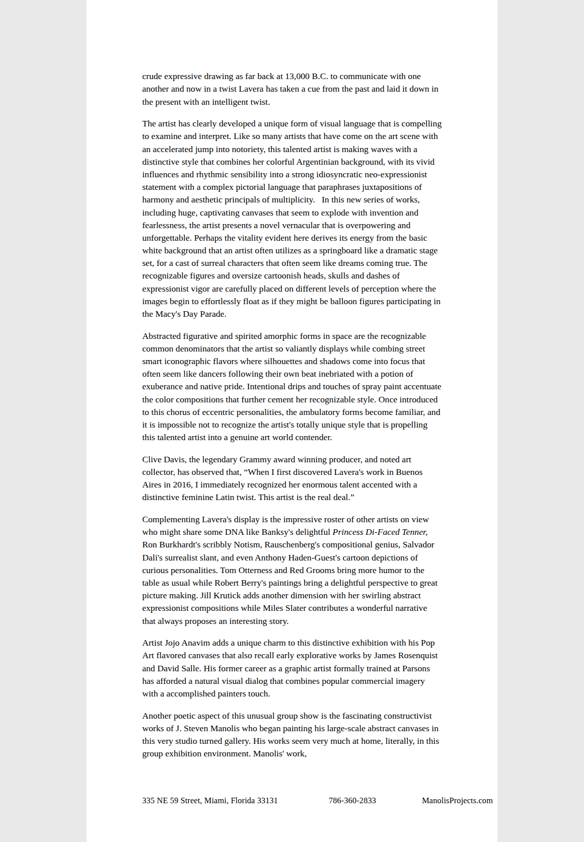crude expressive drawing as far back at 13,000 B.C. to communicate with one another and now in a twist Lavera has taken a cue from the past and laid it down in the present with an intelligent twist.
The artist has clearly developed a unique form of visual language that is compelling to examine and interpret. Like so many artists that have come on the art scene with an accelerated jump into notoriety, this talented artist is making waves with a distinctive style that combines her colorful Argentinian background, with its vivid influences and rhythmic sensibility into a strong idiosyncratic neo-expressionist statement with a complex pictorial language that paraphrases juxtapositions of harmony and aesthetic principals of multiplicity. In this new series of works, including huge, captivating canvases that seem to explode with invention and fearlessness, the artist presents a novel vernacular that is overpowering and unforgettable. Perhaps the vitality evident here derives its energy from the basic white background that an artist often utilizes as a springboard like a dramatic stage set, for a cast of surreal characters that often seem like dreams coming true. The recognizable figures and oversize cartoonish heads, skulls and dashes of expressionist vigor are carefully placed on different levels of perception where the images begin to effortlessly float as if they might be balloon figures participating in the Macy's Day Parade.
Abstracted figurative and spirited amorphic forms in space are the recognizable common denominators that the artist so valiantly displays while combing street smart iconographic flavors where silhouettes and shadows come into focus that often seem like dancers following their own beat inebriated with a potion of exuberance and native pride. Intentional drips and touches of spray paint accentuate the color compositions that further cement her recognizable style. Once introduced to this chorus of eccentric personalities, the ambulatory forms become familiar, and it is impossible not to recognize the artist's totally unique style that is propelling this talented artist into a genuine art world contender.
Clive Davis, the legendary Grammy award winning producer, and noted art collector, has observed that, “When I first discovered Lavera's work in Buenos Aires in 2016, I immediately recognized her enormous talent accented with a distinctive feminine Latin twist. This artist is the real deal.”
Complementing Lavera's display is the impressive roster of other artists on view who might share some DNA like Banksy's delightful Princess Di-Faced Tenner, Ron Burkhardt's scribbly Notism, Rauschenberg's compositional genius, Salvador Dali's surrealist slant, and even Anthony Haden-Guest's cartoon depictions of curious personalities. Tom Otterness and Red Grooms bring more humor to the table as usual while Robert Berry's paintings bring a delightful perspective to great picture making. Jill Krutick adds another dimension with her swirling abstract expressionist compositions while Miles Slater contributes a wonderful narrative that always proposes an interesting story.
Artist Jojo Anavim adds a unique charm to this distinctive exhibition with his Pop Art flavored canvases that also recall early explorative works by James Rosenquist and David Salle. His former career as a graphic artist formally trained at Parsons has afforded a natural visual dialog that combines popular commercial imagery with a accomplished painters touch.
Another poetic aspect of this unusual group show is the fascinating constructivist works of J. Steven Manolis who began painting his large-scale abstract canvases in this very studio turned gallery. His works seem very much at home, literally, in this group exhibition environment. Manolis' work,
335 NE 59 Street, Miami, Florida 33131 786-360-2833 ManolisProjects.com